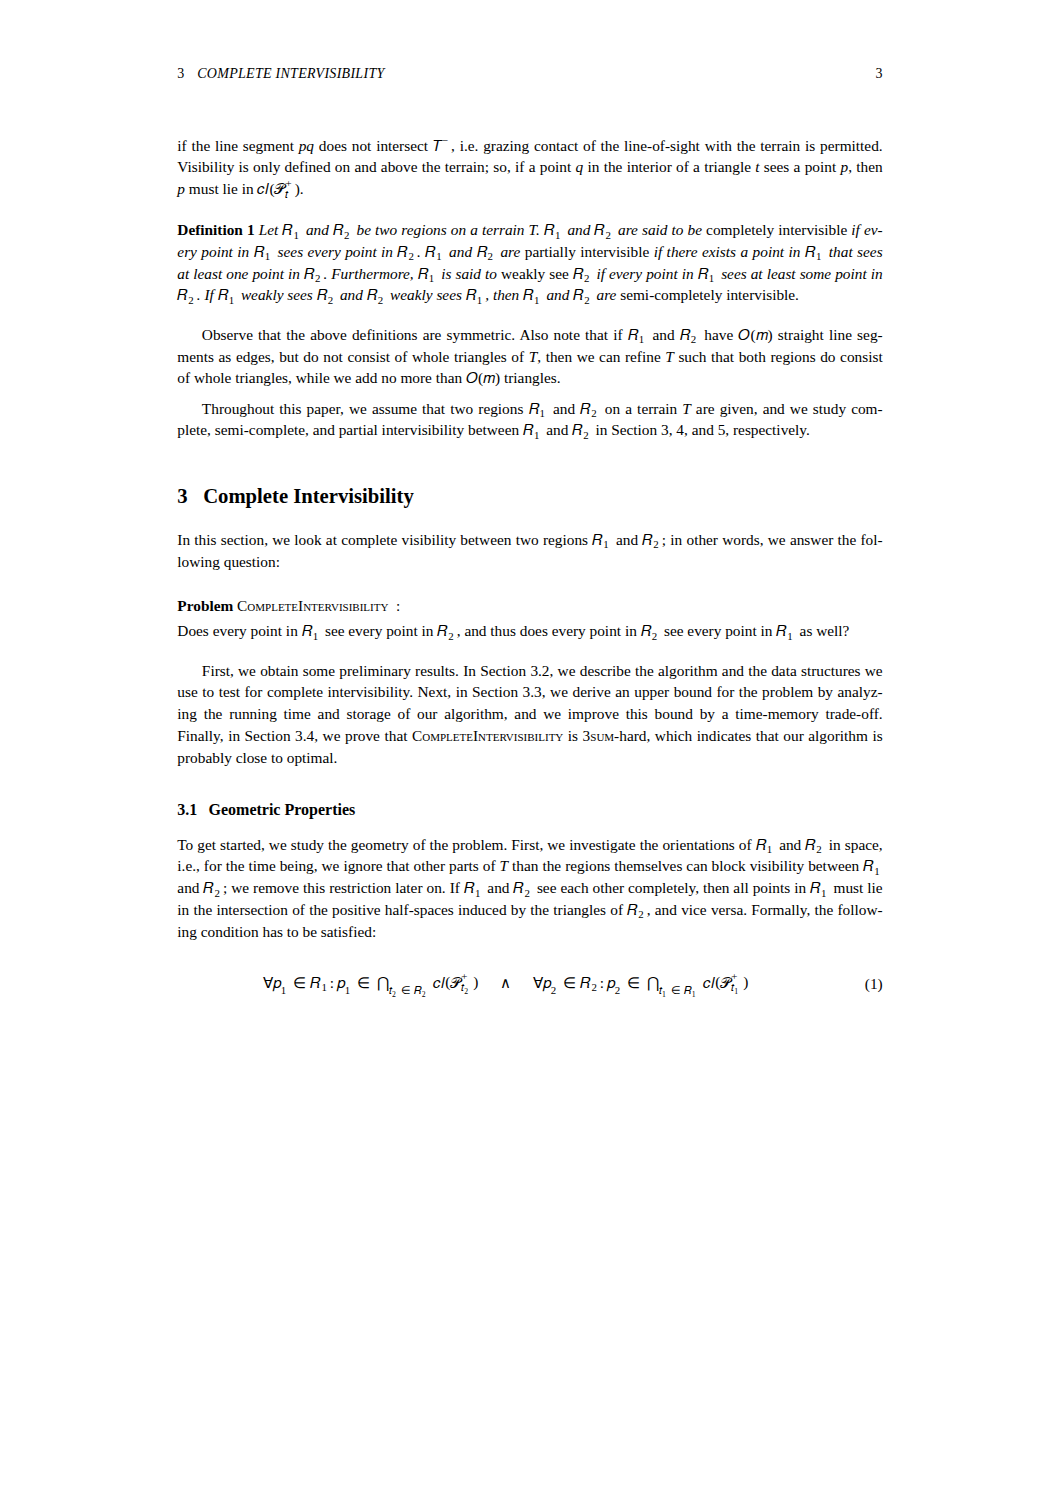3 COMPLETE INTERVISIBILITY
3
if the line segment pq does not intersect T−, i.e. grazing contact of the line-of-sight with the terrain is permitted. Visibility is only defined on and above the terrain; so, if a point q in the interior of a triangle t sees a point p, then p must lie in cl(𝒫t+).
Definition 1 Let R1 and R2 be two regions on a terrain T. R1 and R2 are said to be completely intervisible if every point in R1 sees every point in R2. R1 and R2 are partially intervisible if there exists a point in R1 that sees at least one point in R2. Furthermore, R1 is said to weakly see R2 if every point in R1 sees at least some point in R2. If R1 weakly sees R2 and R2 weakly sees R1, then R1 and R2 are semi-completely intervisible.
Observe that the above definitions are symmetric. Also note that if R1 and R2 have O(m) straight line segments as edges, but do not consist of whole triangles of T, then we can refine T such that both regions do consist of whole triangles, while we add no more than O(m) triangles.
Throughout this paper, we assume that two regions R1 and R2 on a terrain T are given, and we study complete, semi-complete, and partial intervisibility between R1 and R2 in Section 3, 4, and 5, respectively.
3 Complete Intervisibility
In this section, we look at complete visibility between two regions R1 and R2; in other words, we answer the following question:
Problem CompleteIntervisibility :
Does every point in R1 see every point in R2, and thus does every point in R2 see every point in R1 as well?
First, we obtain some preliminary results. In Section 3.2, we describe the algorithm and the data structures we use to test for complete intervisibility. Next, in Section 3.3, we derive an upper bound for the problem by analyzing the running time and storage of our algorithm, and we improve this bound by a time-memory trade-off. Finally, in Section 3.4, we prove that CompleteIntervisibility is 3sum-hard, which indicates that our algorithm is probably close to optimal.
3.1 Geometric Properties
To get started, we study the geometry of the problem. First, we investigate the orientations of R1 and R2 in space, i.e., for the time being, we ignore that other parts of T than the regions themselves can block visibility between R1 and R2; we remove this restriction later on. If R1 and R2 see each other completely, then all points in R1 must lie in the intersection of the positive half-spaces induced by the triangles of R2, and vice versa. Formally, the following condition has to be satisfied:
∀p1∈R1 : p1∈ ⋂ t2∈R2 cl(𝒫t2+) ∧ ∀p2∈R2 : p2∈ ⋂ t1∈R1 cl(𝒫t1+)
(1)